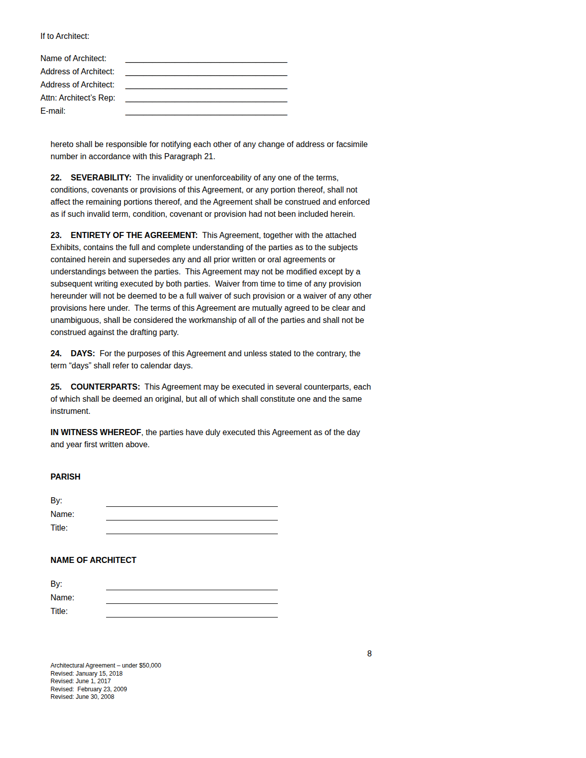If to Architect:
| Name of Architect: | ____________________________________ |
| Address of Architect: | ____________________________________ |
| Address of Architect: | ____________________________________ |
| Attn: Architect’s Rep: | ____________________________________ |
| E-mail: | ____________________________________ |
hereto shall be responsible for notifying each other of any change of address or facsimile number in accordance with this Paragraph 21.
22. SEVERABILITY: The invalidity or unenforceability of any one of the terms, conditions, covenants or provisions of this Agreement, or any portion thereof, shall not affect the remaining portions thereof, and the Agreement shall be construed and enforced as if such invalid term, condition, covenant or provision had not been included herein.
23. ENTIRETY OF THE AGREEMENT: This Agreement, together with the attached Exhibits, contains the full and complete understanding of the parties as to the subjects contained herein and supersedes any and all prior written or oral agreements or understandings between the parties. This Agreement may not be modified except by a subsequent writing executed by both parties. Waiver from time to time of any provision hereunder will not be deemed to be a full waiver of such provision or a waiver of any other provisions here under. The terms of this Agreement are mutually agreed to be clear and unambiguous, shall be considered the workmanship of all of the parties and shall not be construed against the drafting party.
24. DAYS: For the purposes of this Agreement and unless stated to the contrary, the term “days” shall refer to calendar days.
25. COUNTERPARTS: This Agreement may be executed in several counterparts, each of which shall be deemed an original, but all of which shall constitute one and the same instrument.
IN WITNESS WHEREOF, the parties have duly executed this Agreement as of the day and year first written above.
PARISH
| By: | |
| Name: | |
| Title: | |
NAME OF ARCHITECT
| By: | |
| Name: | |
| Title: | |
8
Architectural Agreement – under $50,000
Revised: January 15, 2018
Revised: June 1, 2017
Revised: February 23, 2009
Revised: June 30, 2008